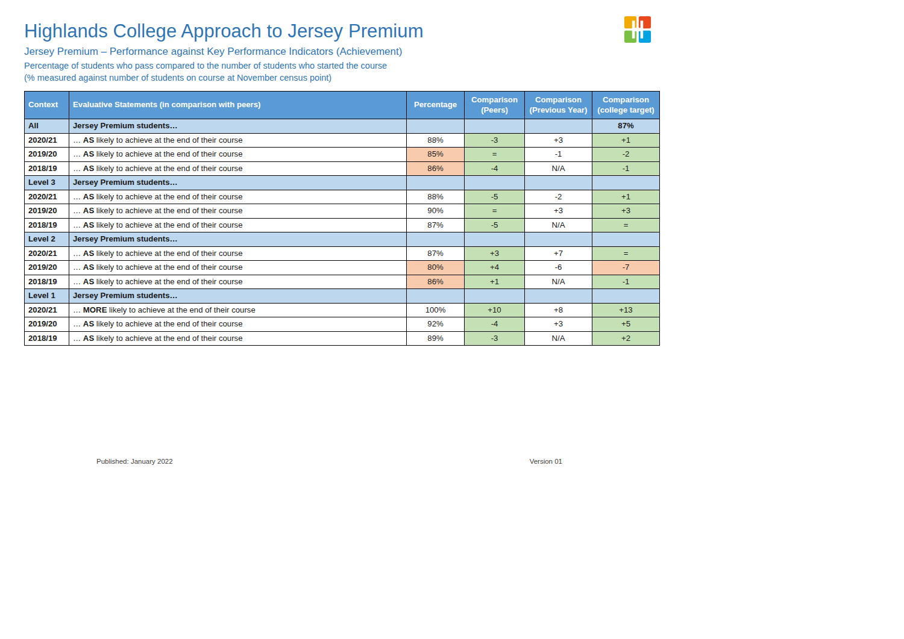Highlands College Approach to Jersey Premium
Jersey Premium – Performance against Key Performance Indicators (Achievement)
Percentage of students who pass compared to the number of students who started the course
(% measured against number of students on course at November census point)
| Context | Evaluative Statements (in comparison with peers) | Percentage | Comparison (Peers) | Comparison (Previous Year) | Comparison (college target) |
| --- | --- | --- | --- | --- | --- |
| All | Jersey Premium students… | | | | 87% |
| 2020/21 | … AS likely to achieve at the end of their course | 88% | -3 | +3 | +1 |
| 2019/20 | … AS likely to achieve at the end of their course | 85% | = | -1 | -2 |
| 2018/19 | … AS likely to achieve at the end of their course | 86% | -4 | N/A | -1 |
| Level 3 | Jersey Premium students… | | | | |
| 2020/21 | … AS likely to achieve at the end of their course | 88% | -5 | -2 | +1 |
| 2019/20 | … AS likely to achieve at the end of their course | 90% | = | +3 | +3 |
| 2018/19 | … AS likely to achieve at the end of their course | 87% | -5 | N/A | = |
| Level 2 | Jersey Premium students… | | | | |
| 2020/21 | … AS likely to achieve at the end of their course | 87% | +3 | +7 | = |
| 2019/20 | … AS likely to achieve at the end of their course | 80% | +4 | -6 | -7 |
| 2018/19 | … AS likely to achieve at the end of their course | 86% | +1 | N/A | -1 |
| Level 1 | Jersey Premium students… | | | | |
| 2020/21 | … MORE likely to achieve at the end of their course | 100% | +10 | +8 | +13 |
| 2019/20 | … AS likely to achieve at the end of their course | 92% | -4 | +3 | +5 |
| 2018/19 | … AS likely to achieve at the end of their course | 89% | -3 | N/A | +2 |
Published: January 2022 Version 01